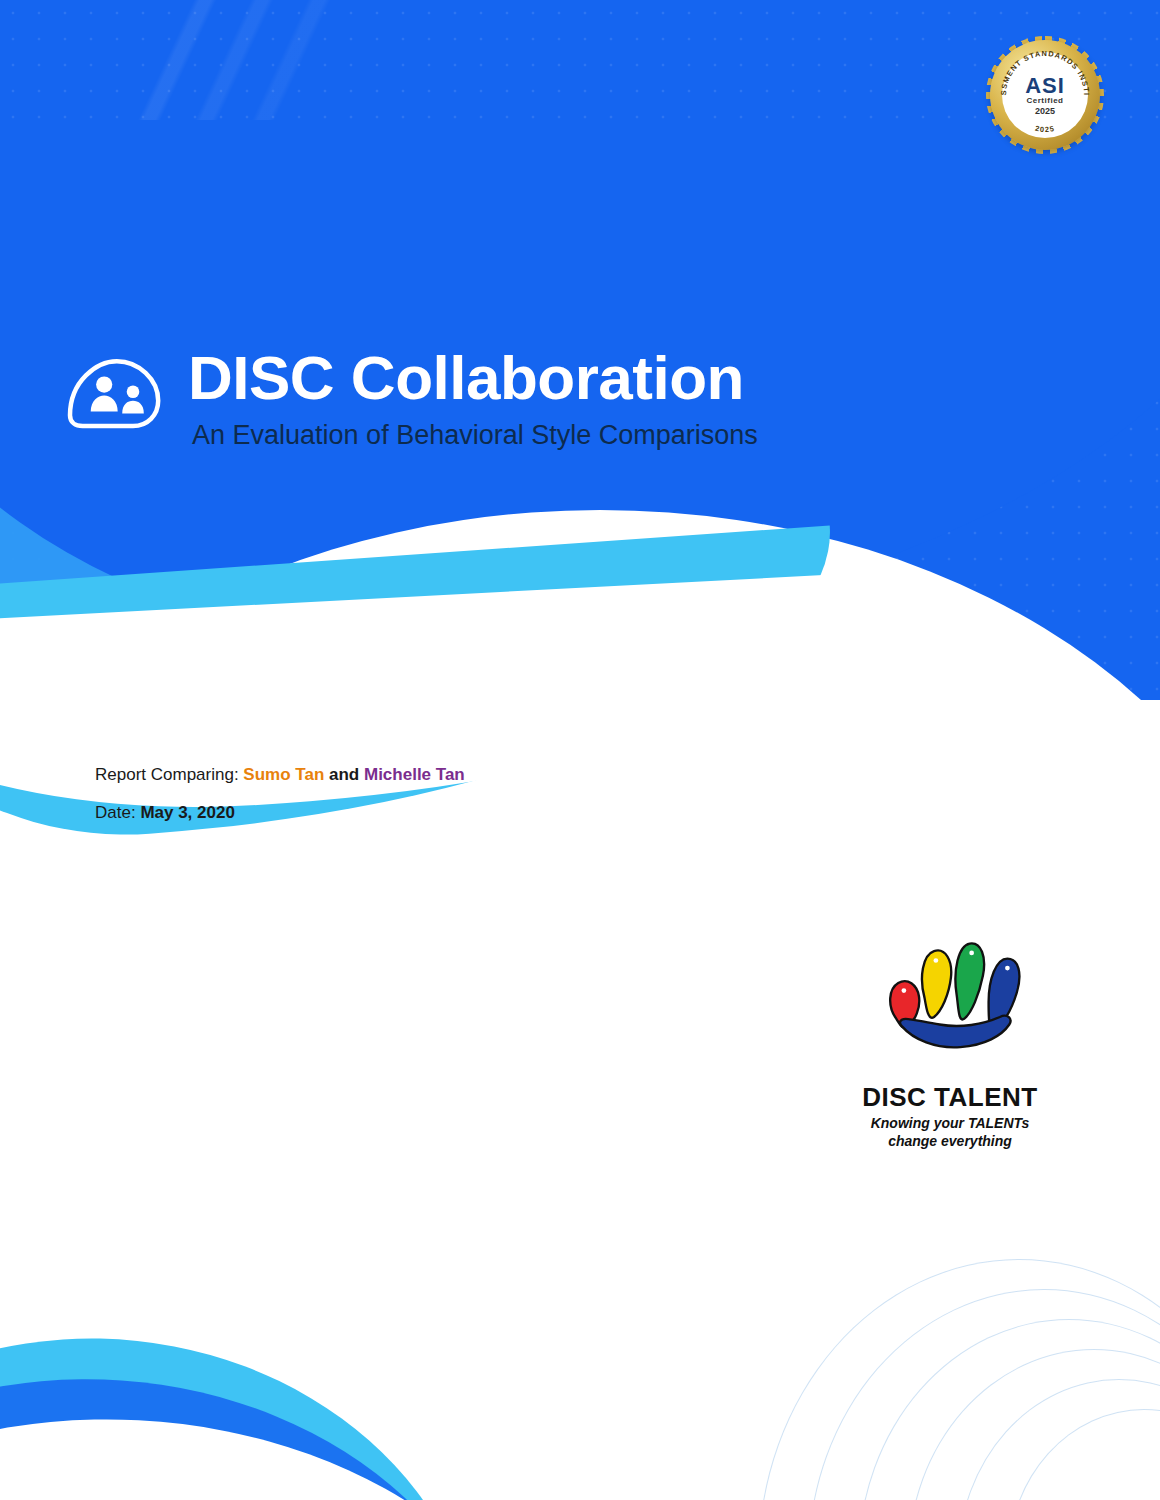ASSESSMENT STANDARDS INSTITUTE 2025
ASI
Certified
2025
DISC Collaboration
An Evaluation of Behavioral Style Comparisons
Report Comparing: Sumo Tan and Michelle Tan
Date: May 3, 2020
DISC TALENT
Knowing your TALENTs
change everything